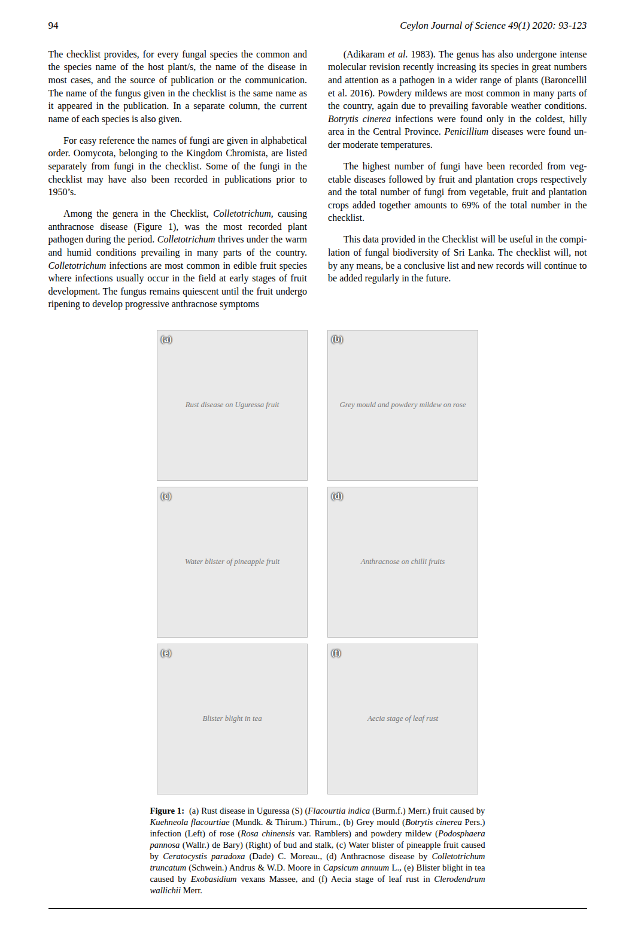94 Ceylon Journal of Science 49(1) 2020: 93-123
The checklist provides, for every fungal species the common and the species name of the host plant/s, the name of the disease in most cases, and the source of publication or the communication. The name of the fungus given in the checklist is the same name as it appeared in the publication. In a separate column, the current name of each species is also given.
For easy reference the names of fungi are given in alphabetical order. Oomycota, belonging to the Kingdom Chromista, are listed separately from fungi in the checklist. Some of the fungi in the checklist may have also been recorded in publications prior to 1950’s.
Among the genera in the Checklist, Colletotrichum, causing anthracnose disease (Figure 1), was the most recorded plant pathogen during the period. Colletotrichum thrives under the warm and humid conditions prevailing in many parts of the country. Colletotrichum infections are most common in edible fruit species where infections usually occur in the field at early stages of fruit development. The fungus remains quiescent until the fruit undergo ripening to develop progressive anthracnose symptoms
(Adikaram et al. 1983). The genus has also undergone intense molecular revision recently increasing its species in great numbers and attention as a pathogen in a wider range of plants (Baroncellil et al. 2016). Powdery mildews are most common in many parts of the country, again due to prevailing favorable weather conditions. Botrytis cinerea infections were found only in the coldest, hilly area in the Central Province. Penicillium diseases were found under moderate temperatures.
The highest number of fungi have been recorded from vegetable diseases followed by fruit and plantation crops respectively and the total number of fungi from vegetable, fruit and plantation crops added together amounts to 69% of the total number in the checklist.
This data provided in the Checklist will be useful in the compilation of fungal biodiversity of Sri Lanka. The checklist will, not by any means, be a conclusive list and new records will continue to be added regularly in the future.
(a) Rust disease on Uguressa fruit
(b) Grey mould and powdery mildew on rose
(c) Water blister of pineapple fruit
(d) Anthracnose on chilli fruits
(e) Blister blight in tea
(f) Aecia stage of leaf rust
Figure 1: (a) Rust disease in Uguressa (S) (Flacourtia indica (Burm.f.) Merr.) fruit caused by Kuehneola flacourtiae (Mundk. & Thirum.) Thirum., (b) Grey mould (Botrytis cinerea Pers.) infection (Left) of rose (Rosa chinensis var. Ramblers) and powdery mildew (Podosphaera pannosa (Wallr.) de Bary) (Right) of bud and stalk, (c) Water blister of pineapple fruit caused by Ceratocystis paradoxa (Dade) C. Moreau., (d) Anthracnose disease by Colletotrichum truncatum (Schwein.) Andrus & W.D. Moore in Capsicum annuum L., (e) Blister blight in tea caused by Exobasidium vexans Massee, and (f) Aecia stage of leaf rust in Clerodendrum wallichii Merr.